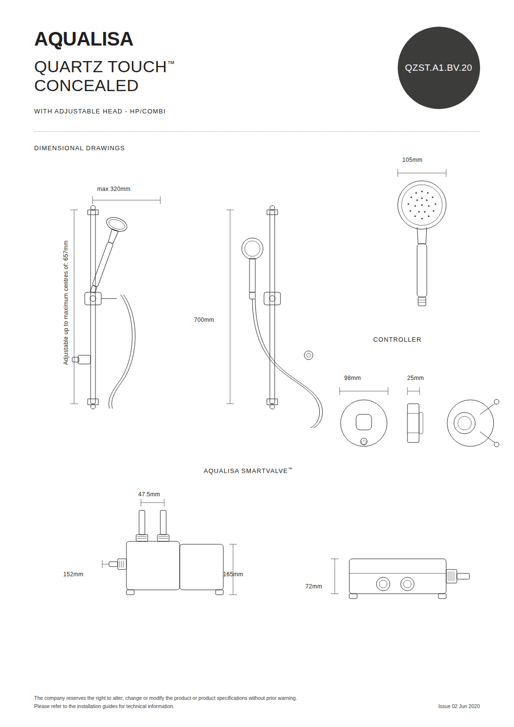AQUALISA
QUARTZ TOUCH™
CONCEALED
WITH ADJUSTABLE HEAD - HP/COMBI
QZST.A1.BV.20
DIMENSIONAL DRAWINGS
max 320mm
Adjustable up to maximum centres of: 657mm
700mm
105mm
CONTROLLER
98mm
25mm
AQUALISA SMARTVALVE™
47.5mm
152mm
165mm
72mm
The company reserves the right to alter, change or modify the product or product specifications without prior warning.
Please refer to the installation guides for technical information. Issue 02 Jun 2020